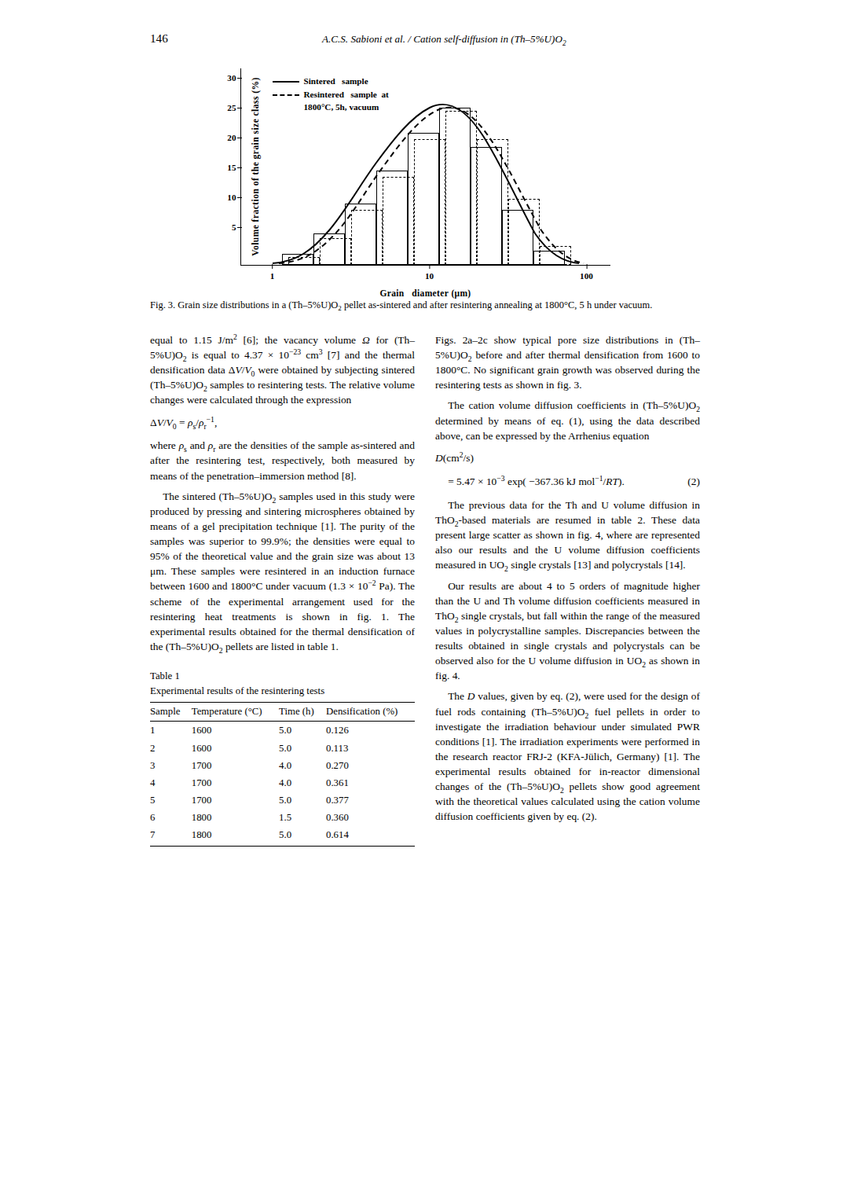146
A.C.S. Sabioni et al. / Cation self-diffusion in (Th–5%U)O2
Volume fraction of the grain size class (%)
30
25
20
15
10
5
Sintered sample
Resintered sample at
1800°C, 5h, vacuum
1
10
100
Grain diameter (μm)
Fig. 3. Grain size distributions in a (Th–5%U)O2 pellet as-sintered and after resintering annealing at 1800°C, 5 h under vacuum.
equal to 1.15 J/m2 [6]; the vacancy volume Ω for (Th–5%U)O2 is equal to 4.37 × 10−23 cm3 [7] and the thermal densification data ΔV/V0 were obtained by subjecting sintered (Th–5%U)O2 samples to resintering tests. The relative volume changes were calculated through the expression
ΔV/V0 = ρs/ρr−1,
where ρs and ρr are the densities of the sample as-sintered and after the resintering test, respectively, both measured by means of the penetration–immersion method [8].
The sintered (Th–5%U)O2 samples used in this study were produced by pressing and sintering microspheres obtained by means of a gel precipitation technique [1]. The purity of the samples was superior to 99.9%; the densities were equal to 95% of the theoretical value and the grain size was about 13 μm. These samples were resintered in an induction furnace between 1600 and 1800°C under vacuum (1.3 × 10−2 Pa). The scheme of the experimental arrangement used for the resintering heat treatments is shown in fig. 1. The experimental results obtained for the thermal densification of the (Th–5%U)O2 pellets are listed in table 1.
Table 1
Experimental results of the resintering tests
| Sample | Temperature (°C) | Time (h) | Densification (%) |
| --- | --- | --- | --- |
| 1 | 1600 | 5.0 | 0.126 |
| 2 | 1600 | 5.0 | 0.113 |
| 3 | 1700 | 4.0 | 0.270 |
| 4 | 1700 | 4.0 | 0.361 |
| 5 | 1700 | 5.0 | 0.377 |
| 6 | 1800 | 1.5 | 0.360 |
| 7 | 1800 | 5.0 | 0.614 |
Figs. 2a–2c show typical pore size distributions in (Th–5%U)O2 before and after thermal densification from 1600 to 1800°C. No significant grain growth was observed during the resintering tests as shown in fig. 3.
The cation volume diffusion coefficients in (Th–5%U)O2 determined by means of eq. (1), using the data described above, can be expressed by the Arrhenius equation
D(cm2/s)
= 5.47 × 10−3 exp( −367.36 kJ mol−1/RT). (2)
The previous data for the Th and U volume diffusion in ThO2-based materials are resumed in table 2. These data present large scatter as shown in fig. 4, where are represented also our results and the U volume diffusion coefficients measured in UO2 single crystals [13] and polycrystals [14].
Our results are about 4 to 5 orders of magnitude higher than the U and Th volume diffusion coefficients measured in ThO2 single crystals, but fall within the range of the measured values in polycrystalline samples. Discrepancies between the results obtained in single crystals and polycrystals can be observed also for the U volume diffusion in UO2 as shown in fig. 4.
The D values, given by eq. (2), were used for the design of fuel rods containing (Th–5%U)O2 fuel pellets in order to investigate the irradiation behaviour under simulated PWR conditions [1]. The irradiation experiments were performed in the research reactor FRJ-2 (KFA-Jülich, Germany) [1]. The experimental results obtained for in-reactor dimensional changes of the (Th–5%U)O2 pellets show good agreement with the theoretical values calculated using the cation volume diffusion coefficients given by eq. (2).